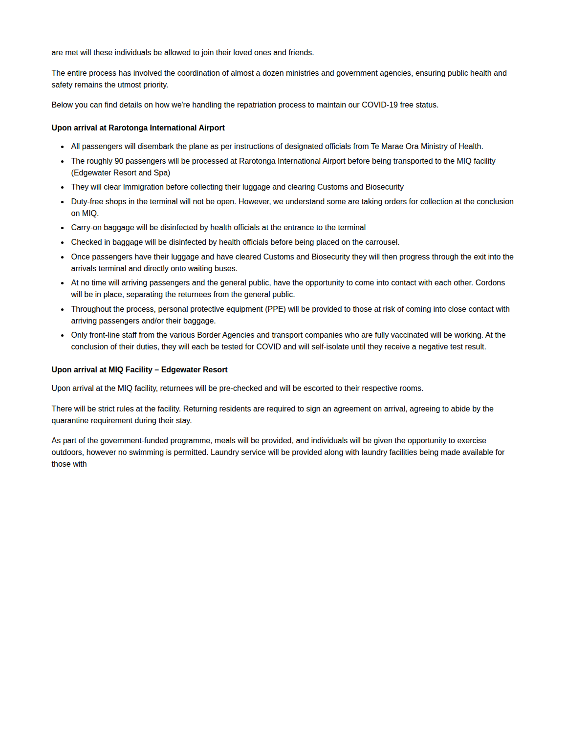are met will these individuals be allowed to join their loved ones and friends.
The entire process has involved the coordination of almost a dozen ministries and government agencies, ensuring public health and safety remains the utmost priority.
Below you can find details on how we're handling the repatriation process to maintain our COVID-19 free status.
Upon arrival at Rarotonga International Airport
All passengers will disembark the plane as per instructions of designated officials from Te Marae Ora Ministry of Health.
The roughly 90 passengers will be processed at Rarotonga International Airport before being transported to the MIQ facility (Edgewater Resort and Spa)
They will clear Immigration before collecting their luggage and clearing Customs and Biosecurity
Duty-free shops in the terminal will not be open. However, we understand some are taking orders for collection at the conclusion on MIQ.
Carry-on baggage will be disinfected by health officials at the entrance to the terminal
Checked in baggage will be disinfected by health officials before being placed on the carrousel.
Once passengers have their luggage and have cleared Customs and Biosecurity they will then progress through the exit into the arrivals terminal and directly onto waiting buses.
At no time will arriving passengers and the general public, have the opportunity to come into contact with each other. Cordons will be in place, separating the returnees from the general public.
Throughout the process, personal protective equipment (PPE) will be provided to those at risk of coming into close contact with arriving passengers and/or their baggage.
Only front-line staff from the various Border Agencies and transport companies who are fully vaccinated will be working. At the conclusion of their duties, they will each be tested for COVID and will self-isolate until they receive a negative test result.
Upon arrival at MIQ Facility – Edgewater Resort
Upon arrival at the MIQ facility, returnees will be pre-checked and will be escorted to their respective rooms.
There will be strict rules at the facility. Returning residents are required to sign an agreement on arrival, agreeing to abide by the quarantine requirement during their stay.
As part of the government-funded programme, meals will be provided, and individuals will be given the opportunity to exercise outdoors, however no swimming is permitted. Laundry service will be provided along with laundry facilities being made available for those with